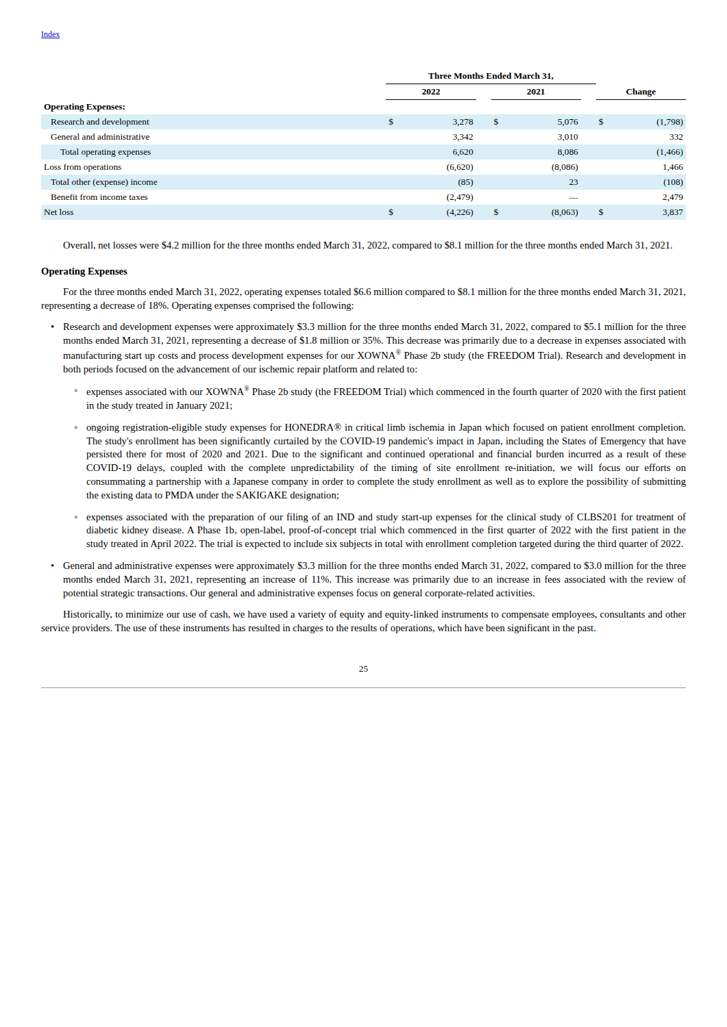Index
| | Three Months Ended March 31, | | |
| | 2022 | | 2021 | | Change |
| Operating Expenses: | | | | | | | | |
| Research and development | $ | 3,278 | | $ | 5,076 | | $ | (1,798) |
| General and administrative | | 3,342 | | | 3,010 | | | 332 |
| Total operating expenses | | 6,620 | | | 8,086 | | | (1,466) |
| Loss from operations | | (6,620) | | | (8,086) | | | 1,466 |
| Total other (expense) income | | (85) | | | 23 | | | (108) |
| Benefit from income taxes | | (2,479) | | | — | | | 2,479 |
| Net loss | $ | (4,226) | | $ | (8,063) | | $ | 3,837 |
Overall, net losses were $4.2 million for the three months ended March 31, 2022, compared to $8.1 million for the three months ended March 31, 2021.
Operating Expenses
For the three months ended March 31, 2022, operating expenses totaled $6.6 million compared to $8.1 million for the three months ended March 31, 2021, representing a decrease of 18%. Operating expenses comprised the following:
Research and development expenses were approximately $3.3 million for the three months ended March 31, 2022, compared to $5.1 million for the three months ended March 31, 2021, representing a decrease of $1.8 million or 35%. This decrease was primarily due to a decrease in expenses associated with manufacturing start up costs and process development expenses for our XOWNA® Phase 2b study (the FREEDOM Trial). Research and development in both periods focused on the advancement of our ischemic repair platform and related to:
expenses associated with our XOWNA® Phase 2b study (the FREEDOM Trial) which commenced in the fourth quarter of 2020 with the first patient in the study treated in January 2021;
ongoing registration-eligible study expenses for HONEDRA® in critical limb ischemia in Japan which focused on patient enrollment completion. The study's enrollment has been significantly curtailed by the COVID-19 pandemic's impact in Japan, including the States of Emergency that have persisted there for most of 2020 and 2021. Due to the significant and continued operational and financial burden incurred as a result of these COVID-19 delays, coupled with the complete unpredictability of the timing of site enrollment re-initiation, we will focus our efforts on consummating a partnership with a Japanese company in order to complete the study enrollment as well as to explore the possibility of submitting the existing data to PMDA under the SAKIGAKE designation;
expenses associated with the preparation of our filing of an IND and study start-up expenses for the clinical study of CLBS201 for treatment of diabetic kidney disease. A Phase 1b, open-label, proof-of-concept trial which commenced in the first quarter of 2022 with the first patient in the study treated in April 2022. The trial is expected to include six subjects in total with enrollment completion targeted during the third quarter of 2022.
General and administrative expenses were approximately $3.3 million for the three months ended March 31, 2022, compared to $3.0 million for the three months ended March 31, 2021, representing an increase of 11%. This increase was primarily due to an increase in fees associated with the review of potential strategic transactions. Our general and administrative expenses focus on general corporate-related activities.
Historically, to minimize our use of cash, we have used a variety of equity and equity-linked instruments to compensate employees, consultants and other service providers. The use of these instruments has resulted in charges to the results of operations, which have been significant in the past.
25